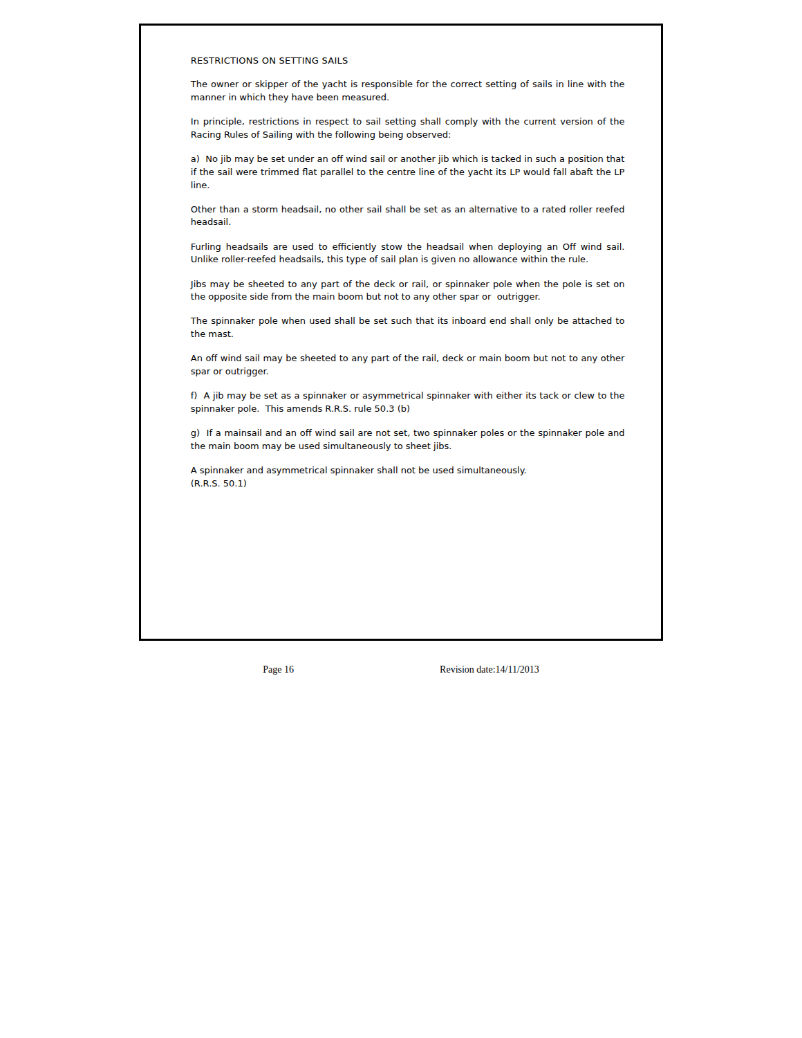RESTRICTIONS ON SETTING SAILS
The owner or skipper of the yacht is responsible for the correct setting of sails in line with the manner in which they have been measured.
In principle, restrictions in respect to sail setting shall comply with the current version of the Racing Rules of Sailing with the following being observed:
a) No jib may be set under an off wind sail or another jib which is tacked in such a position that if the sail were trimmed flat parallel to the centre line of the yacht its LP would fall abaft the LP line.
Other than a storm headsail, no other sail shall be set as an alternative to a rated roller reefed headsail.
Furling headsails are used to efficiently stow the headsail when deploying an Off wind sail. Unlike roller-reefed headsails, this type of sail plan is given no allowance within the rule.
Jibs may be sheeted to any part of the deck or rail, or spinnaker pole when the pole is set on the opposite side from the main boom but not to any other spar or outrigger.
The spinnaker pole when used shall be set such that its inboard end shall only be attached to the mast.
An off wind sail may be sheeted to any part of the rail, deck or main boom but not to any other spar or outrigger.
f) A jib may be set as a spinnaker or asymmetrical spinnaker with either its tack or clew to the spinnaker pole. This amends R.R.S. rule 50.3 (b)
g) If a mainsail and an off wind sail are not set, two spinnaker poles or the spinnaker pole and the main boom may be used simultaneously to sheet jibs.
A spinnaker and asymmetrical spinnaker shall not be used simultaneously.
(R.R.S. 50.1)
Page 16 Revision date:14/11/2013